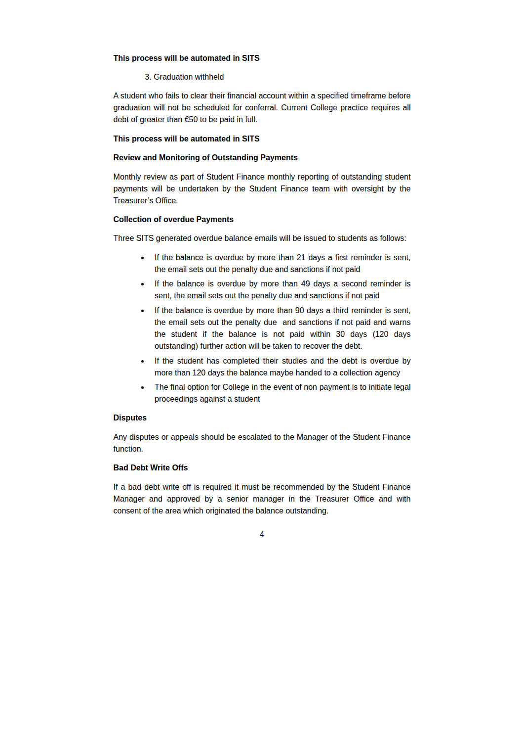This process will be automated in SITS
Graduation withheld
A student who fails to clear their financial account within a specified timeframe before graduation will not be scheduled for conferral. Current College practice requires all debt of greater than €50 to be paid in full.
This process will be automated in SITS
Review and Monitoring of Outstanding Payments
Monthly review as part of Student Finance monthly reporting of outstanding student payments will be undertaken by the Student Finance team with oversight by the Treasurer’s Office.
Collection of overdue Payments
Three SITS generated overdue balance emails will be issued to students as follows:
If the balance is overdue by more than 21 days a first reminder is sent, the email sets out the penalty due and sanctions if not paid
If the balance is overdue by more than 49 days a second reminder is sent, the email sets out the penalty due and sanctions if not paid
If the balance is overdue by more than 90 days a third reminder is sent, the email sets out the penalty due and sanctions if not paid and warns the student if the balance is not paid within 30 days (120 days outstanding) further action will be taken to recover the debt.
If the student has completed their studies and the debt is overdue by more than 120 days the balance maybe handed to a collection agency
The final option for College in the event of non payment is to initiate legal proceedings against a student
Disputes
Any disputes or appeals should be escalated to the Manager of the Student Finance function.
Bad Debt Write Offs
If a bad debt write off is required it must be recommended by the Student Finance Manager and approved by a senior manager in the Treasurer Office and with consent of the area which originated the balance outstanding.
4